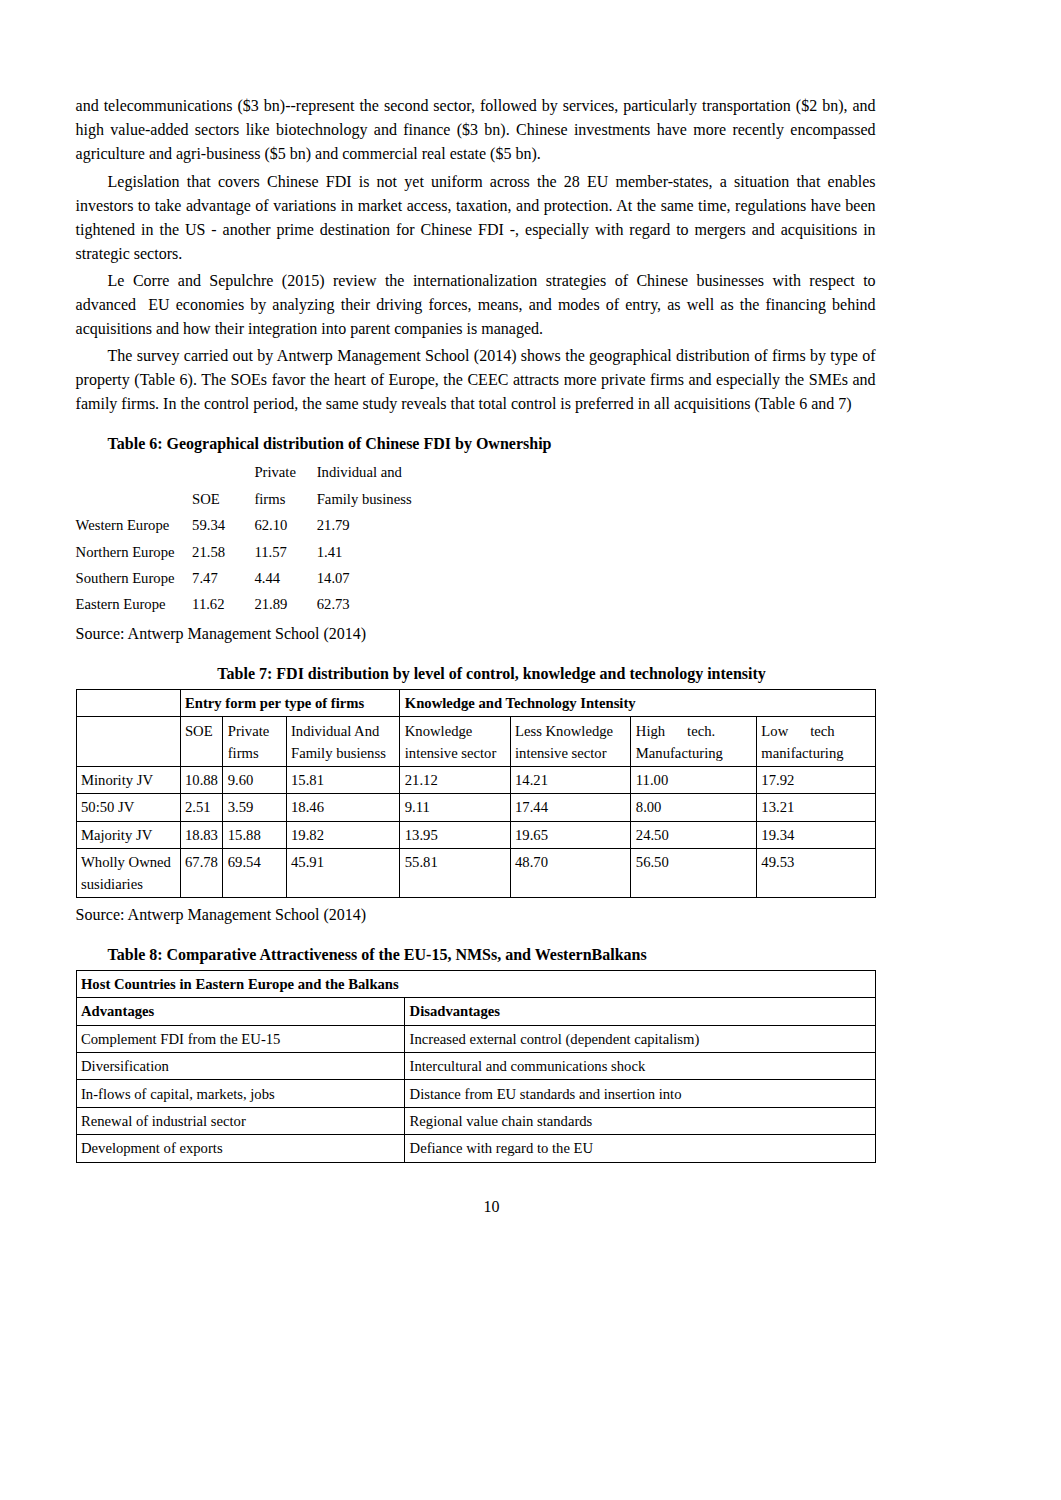and telecommunications ($3 bn)--represent the second sector, followed by services, particularly transportation ($2 bn), and high value-added sectors like biotechnology and finance ($3 bn). Chinese investments have more recently encompassed agriculture and agri-business ($5 bn) and commercial real estate ($5 bn).
Legislation that covers Chinese FDI is not yet uniform across the 28 EU member-states, a situation that enables investors to take advantage of variations in market access, taxation, and protection. At the same time, regulations have been tightened in the US - another prime destination for Chinese FDI -, especially with regard to mergers and acquisitions in strategic sectors.
Le Corre and Sepulchre (2015) review the internationalization strategies of Chinese businesses with respect to advanced EU economies by analyzing their driving forces, means, and modes of entry, as well as the financing behind acquisitions and how their integration into parent companies is managed.
The survey carried out by Antwerp Management School (2014) shows the geographical distribution of firms by type of property (Table 6). The SOEs favor the heart of Europe, the CEEC attracts more private firms and especially the SMEs and family firms. In the control period, the same study reveals that total control is preferred in all acquisitions (Table 6 and 7)
Table 6: Geographical distribution of Chinese FDI by Ownership
| | | Private | Individual and |
| | SOE | firms | Family business |
| Western Europe | 59.34 | 62.10 | 21.79 |
| Northern Europe | 21.58 | 11.57 | 1.41 |
| Southern Europe | 7.47 | 4.44 | 14.07 |
| Eastern Europe | 11.62 | 21.89 | 62.73 |
Source: Antwerp Management School (2014)
Table 7: FDI distribution by level of control, knowledge and technology intensity
| | Entry form per type of firms | Knowledge and Technology Intensity |
| --- | --- | --- |
| | SOE | Private firms | Individual And Family busienss | Knowledge intensive sector | Less Knowledge intensive sector | High tech. Manufacturing | Low tech manifacturing |
| Minority JV | 10.88 | 9.60 | 15.81 | 21.12 | 14.21 | 11.00 | 17.92 |
| 50:50 JV | 2.51 | 3.59 | 18.46 | 9.11 | 17.44 | 8.00 | 13.21 |
| Majority JV | 18.83 | 15.88 | 19.82 | 13.95 | 19.65 | 24.50 | 19.34 |
| Wholly Owned susidiaries | 67.78 | 69.54 | 45.91 | 55.81 | 48.70 | 56.50 | 49.53 |
Source: Antwerp Management School (2014)
Table 8: Comparative Attractiveness of the EU-15, NMSs, and WesternBalkans
| Host Countries in Eastern Europe and the Balkans |
| --- |
| Advantages | Disadvantages |
| Complement FDI from the EU-15 | Increased external control (dependent capitalism) |
| Diversification | Intercultural and communications shock |
| In-flows of capital, markets, jobs | Distance from EU standards and insertion into |
| Renewal of industrial sector | Regional value chain standards |
| Development of exports | Defiance with regard to the EU |
10